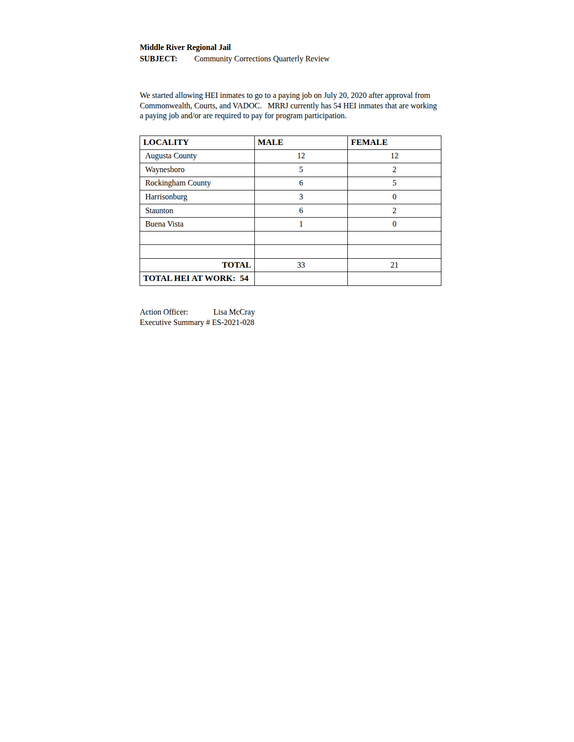Middle River Regional Jail
SUBJECT: Community Corrections Quarterly Review
We started allowing HEI inmates to go to a paying job on July 20, 2020 after approval from Commonwealth, Courts, and VADOC. MRRJ currently has 54 HEI inmates that are working a paying job and/or are required to pay for program participation.
| LOCALITY | MALE | FEMALE |
| --- | --- | --- |
| Augusta County | 12 | 12 |
| Waynesboro | 5 | 2 |
| Rockingham County | 6 | 5 |
| Harrisonburg | 3 | 0 |
| Staunton | 6 | 2 |
| Buena Vista | 1 | 0 |
| TOTAL | 33 | 21 |
| TOTAL HEI AT WORK: 54 | | |
Action Officer: Lisa McCray
Executive Summary # ES-2021-028